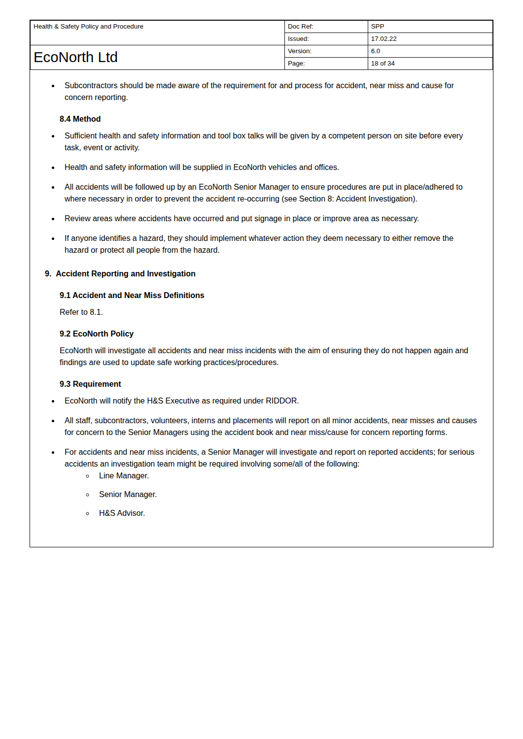| Health & Safety Policy and Procedure | Doc Ref: | SPP |
| Issued: | 17.02.22 |
| EcoNorth Ltd | Version: | 6.0 |
| Page: | 18 of 34 |
Subcontractors should be made aware of the requirement for and process for accident, near miss and cause for concern reporting.
8.4 Method
Sufficient health and safety information and tool box talks will be given by a competent person on site before every task, event or activity.
Health and safety information will be supplied in EcoNorth vehicles and offices.
All accidents will be followed up by an EcoNorth Senior Manager to ensure procedures are put in place/adhered to where necessary in order to prevent the accident re-occurring (see Section 8: Accident Investigation).
Review areas where accidents have occurred and put signage in place or improve area as necessary.
If anyone identifies a hazard, they should implement whatever action they deem necessary to either remove the hazard or protect all people from the hazard.
9. Accident Reporting and Investigation
9.1 Accident and Near Miss Definitions
Refer to 8.1.
9.2 EcoNorth Policy
EcoNorth will investigate all accidents and near miss incidents with the aim of ensuring they do not happen again and findings are used to update safe working practices/procedures.
9.3 Requirement
EcoNorth will notify the H&S Executive as required under RIDDOR.
All staff, subcontractors, volunteers, interns and placements will report on all minor accidents, near misses and causes for concern to the Senior Managers using the accident book and near miss/cause for concern reporting forms.
For accidents and near miss incidents, a Senior Manager will investigate and report on reported accidents; for serious accidents an investigation team might be required involving some/all of the following:
Line Manager.
Senior Manager.
H&S Advisor.